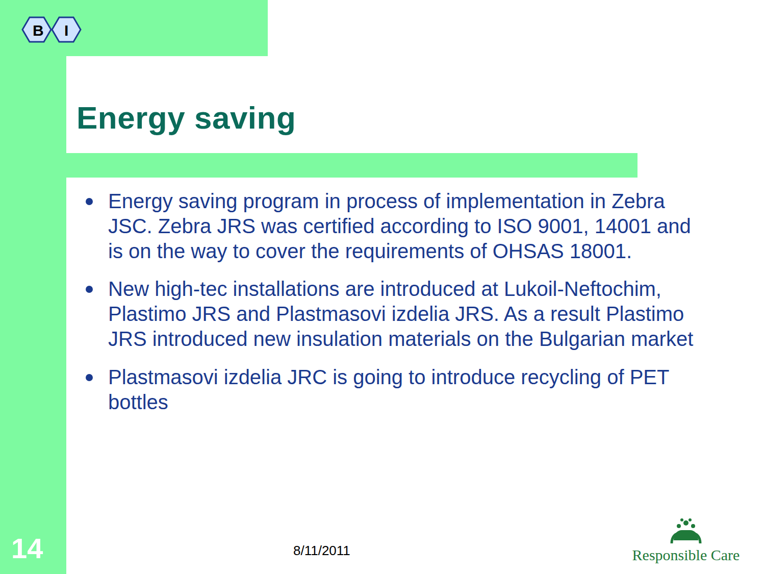B I
Energy saving
Energy saving program in process of implementation in Zebra JSC. Zebra JRS was certified according to ISO 9001, 14001 and is on the way to cover the requirements of OHSAS 18001.
New high-tec installations are introduced at Lukoil-Neftochim, Plastimo JRS and Plastmasovi izdelia JRS. As a result Plastimo JRS introduced new insulation materials on the Bulgarian market
Plastmasovi izdelia JRC is going to introduce recycling of PET bottles
14
8/11/2011
Responsible Care